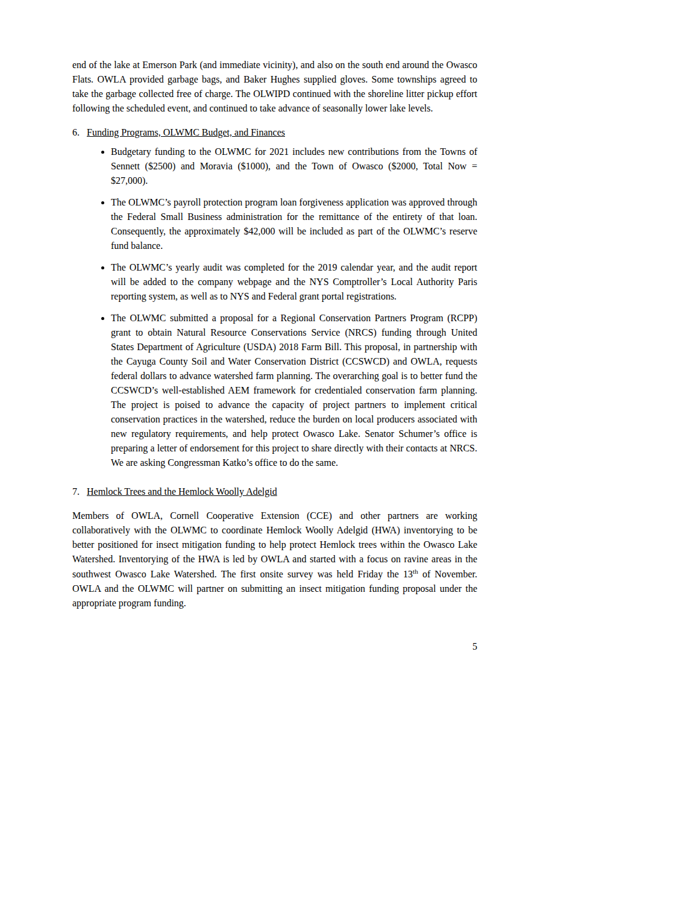end of the lake at Emerson Park (and immediate vicinity), and also on the south end around the Owasco Flats. OWLA provided garbage bags, and Baker Hughes supplied gloves. Some townships agreed to take the garbage collected free of charge. The OLWIPD continued with the shoreline litter pickup effort following the scheduled event, and continued to take advance of seasonally lower lake levels.
6. Funding Programs, OLWMC Budget, and Finances
Budgetary funding to the OLWMC for 2021 includes new contributions from the Towns of Sennett ($2500) and Moravia ($1000), and the Town of Owasco ($2000, Total Now = $27,000).
The OLWMC’s payroll protection program loan forgiveness application was approved through the Federal Small Business administration for the remittance of the entirety of that loan. Consequently, the approximately $42,000 will be included as part of the OLWMC’s reserve fund balance.
The OLWMC’s yearly audit was completed for the 2019 calendar year, and the audit report will be added to the company webpage and the NYS Comptroller’s Local Authority Paris reporting system, as well as to NYS and Federal grant portal registrations.
The OLWMC submitted a proposal for a Regional Conservation Partners Program (RCPP) grant to obtain Natural Resource Conservations Service (NRCS) funding through United States Department of Agriculture (USDA) 2018 Farm Bill. This proposal, in partnership with the Cayuga County Soil and Water Conservation District (CCSWCD) and OWLA, requests federal dollars to advance watershed farm planning. The overarching goal is to better fund the CCSWCD’s well-established AEM framework for credentialed conservation farm planning. The project is poised to advance the capacity of project partners to implement critical conservation practices in the watershed, reduce the burden on local producers associated with new regulatory requirements, and help protect Owasco Lake. Senator Schumer’s office is preparing a letter of endorsement for this project to share directly with their contacts at NRCS. We are asking Congressman Katko’s office to do the same.
7. Hemlock Trees and the Hemlock Woolly Adelgid
Members of OWLA, Cornell Cooperative Extension (CCE) and other partners are working collaboratively with the OLWMC to coordinate Hemlock Woolly Adelgid (HWA) inventorying to be better positioned for insect mitigation funding to help protect Hemlock trees within the Owasco Lake Watershed. Inventorying of the HWA is led by OWLA and started with a focus on ravine areas in the southwest Owasco Lake Watershed. The first onsite survey was held Friday the 13th of November. OWLA and the OLWMC will partner on submitting an insect mitigation funding proposal under the appropriate program funding.
5